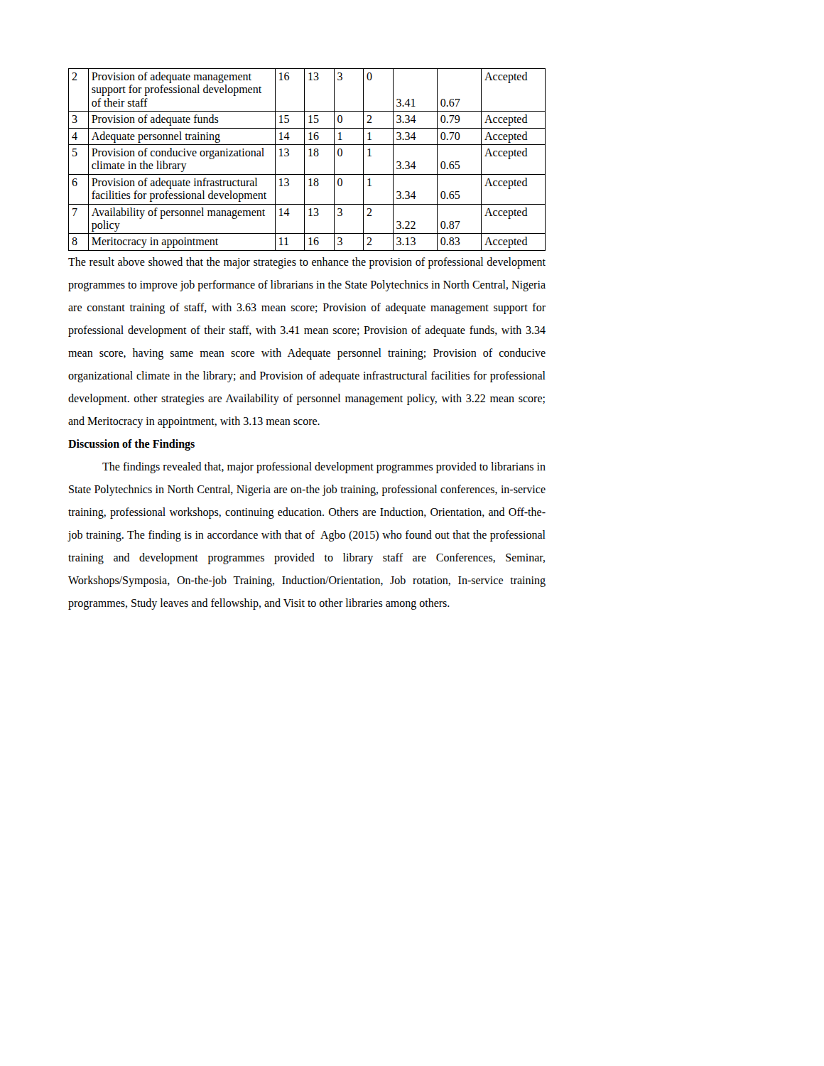| 2 | Provision of adequate management support for professional development of their staff | 16 | 13 | 3 | 0 | 3.41 | 0.67 | Accepted |
| 3 | Provision of adequate funds | 15 | 15 | 0 | 2 | 3.34 | 0.79 | Accepted |
| 4 | Adequate personnel training | 14 | 16 | 1 | 1 | 3.34 | 0.70 | Accepted |
| 5 | Provision of conducive organizational climate in the library | 13 | 18 | 0 | 1 | 3.34 | 0.65 | Accepted |
| 6 | Provision of adequate infrastructural facilities for professional development | 13 | 18 | 0 | 1 | 3.34 | 0.65 | Accepted |
| 7 | Availability of personnel management policy | 14 | 13 | 3 | 2 | 3.22 | 0.87 | Accepted |
| 8 | Meritocracy in appointment | 11 | 16 | 3 | 2 | 3.13 | 0.83 | Accepted |
The result above showed that the major strategies to enhance the provision of professional development programmes to improve job performance of librarians in the State Polytechnics in North Central, Nigeria are constant training of staff, with 3.63 mean score; Provision of adequate management support for professional development of their staff, with 3.41 mean score; Provision of adequate funds, with 3.34 mean score, having same mean score with Adequate personnel training; Provision of conducive organizational climate in the library; and Provision of adequate infrastructural facilities for professional development. other strategies are Availability of personnel management policy, with 3.22 mean score; and Meritocracy in appointment, with 3.13 mean score.
Discussion of the Findings
The findings revealed that, major professional development programmes provided to librarians in State Polytechnics in North Central, Nigeria are on-the job training, professional conferences, in-service training, professional workshops, continuing education. Others are Induction, Orientation, and Off-the-job training. The finding is in accordance with that of Agbo (2015) who found out that the professional training and development programmes provided to library staff are Conferences, Seminar, Workshops/Symposia, On-the-job Training, Induction/Orientation, Job rotation, In-service training programmes, Study leaves and fellowship, and Visit to other libraries among others.